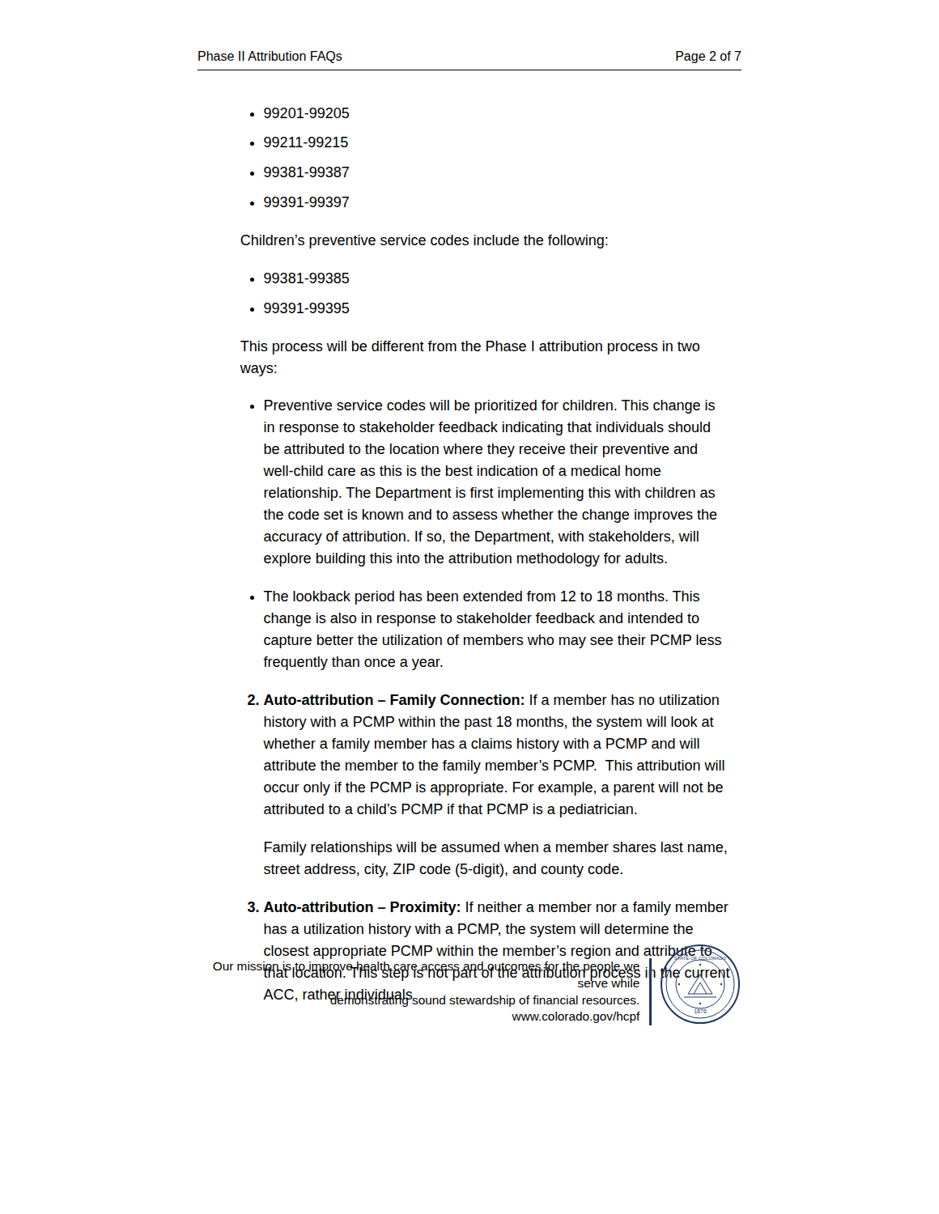Phase II Attribution FAQs
Page 2 of 7
99201-99205
99211-99215
99381-99387
99391-99397
Children’s preventive service codes include the following:
99381-99385
99391-99395
This process will be different from the Phase I attribution process in two ways:
Preventive service codes will be prioritized for children. This change is in response to stakeholder feedback indicating that individuals should be attributed to the location where they receive their preventive and well-child care as this is the best indication of a medical home relationship. The Department is first implementing this with children as the code set is known and to assess whether the change improves the accuracy of attribution. If so, the Department, with stakeholders, will explore building this into the attribution methodology for adults.
The lookback period has been extended from 12 to 18 months. This change is also in response to stakeholder feedback and intended to capture better the utilization of members who may see their PCMP less frequently than once a year.
Auto-attribution – Family Connection: If a member has no utilization history with a PCMP within the past 18 months, the system will look at whether a family member has a claims history with a PCMP and will attribute the member to the family member’s PCMP. This attribution will occur only if the PCMP is appropriate. For example, a parent will not be attributed to a child’s PCMP if that PCMP is a pediatrician.
Family relationships will be assumed when a member shares last name, street address, city, ZIP code (5-digit), and county code.
Auto-attribution – Proximity: If neither a member nor a family member has a utilization history with a PCMP, the system will determine the closest appropriate PCMP within the member’s region and attribute to that location. This step is not part of the attribution process in the current ACC, rather individuals
Our mission is to improve health care access and outcomes for the people we serve while
demonstrating sound stewardship of financial resources.
www.colorado.gov/hcpf
STATE OF COLORADO 1876